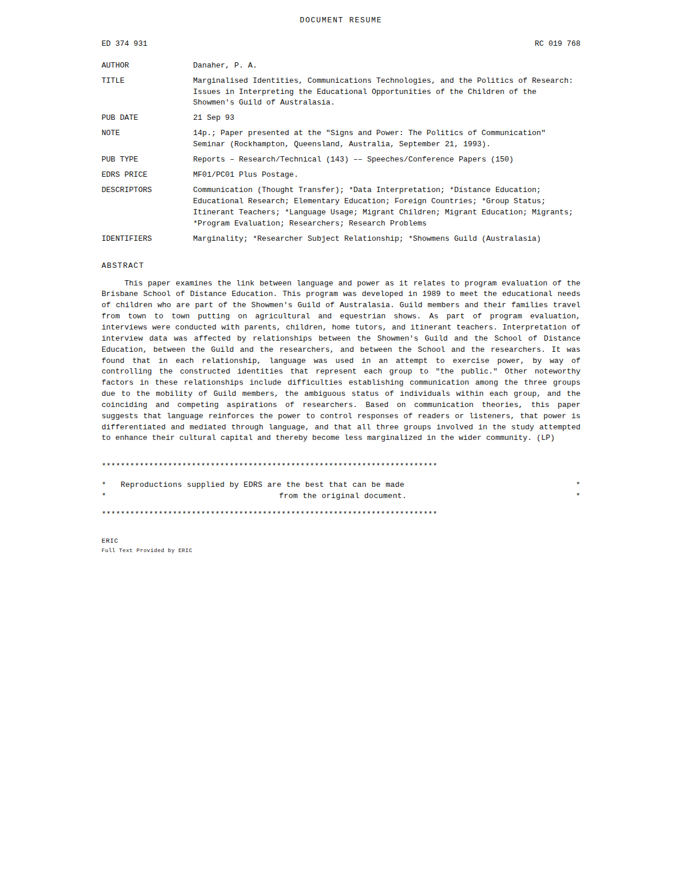DOCUMENT RESUME
ED 374 931 RC 019 768
| AUTHOR | Danaher, P. A. |
| TITLE | Marginalised Identities, Communications Technologies, and the Politics of Research: Issues in Interpreting the Educational Opportunities of the Children of the Showmen's Guild of Australasia. |
| PUB DATE | 21 Sep 93 |
| NOTE | 14p.; Paper presented at the "Signs and Power: The Politics of Communication" Seminar (Rockhampton, Queensland, Australia, September 21, 1993). |
| PUB TYPE | Reports – Research/Technical (143) –– Speeches/Conference Papers (150) |
| EDRS PRICE | MF01/PC01 Plus Postage. |
| DESCRIPTORS | Communication (Thought Transfer); *Data Interpretation; *Distance Education; Educational Research; Elementary Education; Foreign Countries; *Group Status; Itinerant Teachers; *Language Usage; Migrant Children; Migrant Education; Migrants; *Program Evaluation; Researchers; Research Problems |
| IDENTIFIERS | Marginality; *Researcher Subject Relationship; *Showmens Guild (Australasia) |
ABSTRACT
This paper examines the link between language and power as it relates to program evaluation of the Brisbane School of Distance Education. This program was developed in 1989 to meet the educational needs of children who are part of the Showmen's Guild of Australasia. Guild members and their families travel from town to town putting on agricultural and equestrian shows. As part of program evaluation, interviews were conducted with parents, children, home tutors, and itinerant teachers. Interpretation of interview data was affected by relationships between the Showmen's Guild and the School of Distance Education, between the Guild and the researchers, and between the School and the researchers. It was found that in each relationship, language was used in an attempt to exercise power, by way of controlling the constructed identities that represent each group to "the public." Other noteworthy factors in these relationships include difficulties establishing communication among the three groups due to the mobility of Guild members, the ambiguous status of individuals within each group, and the coinciding and competing aspirations of researchers. Based on communication theories, this paper suggests that language reinforces the power to control responses of readers or listeners, that power is differentiated and mediated through language, and that all three groups involved in the study attempted to enhance their cultural capital and thereby become less marginalized in the wider community. (LP)
***********************************************************************
* Reproductions supplied by EDRS are the best that can be made *
* from the original document. *
***********************************************************************
ERIC
Full Text Provided by ERIC